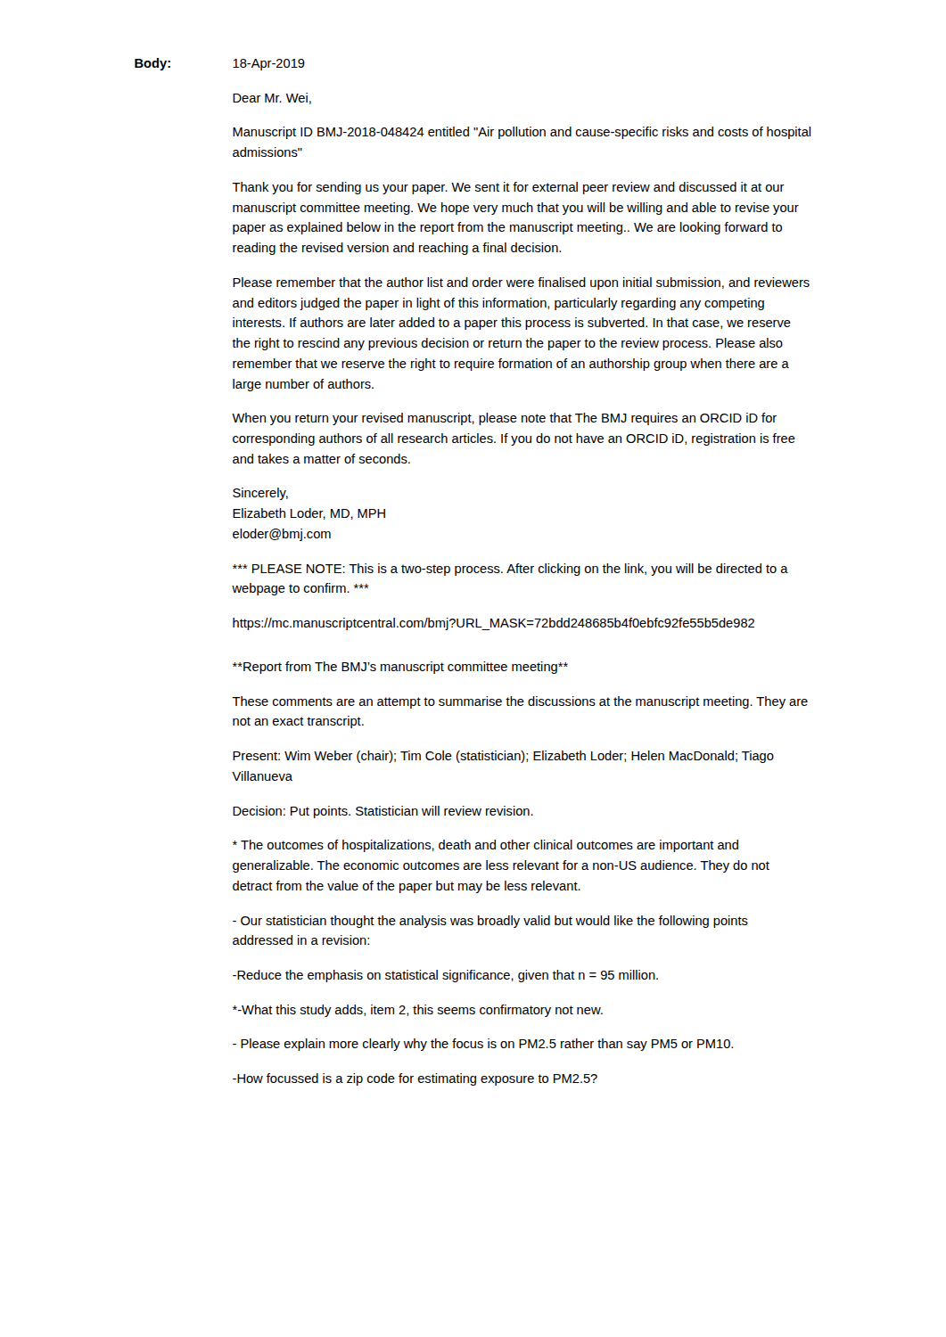Body:
18-Apr-2019
Dear Mr. Wei,
Manuscript ID BMJ-2018-048424 entitled "Air pollution and cause-specific risks and costs of hospital admissions"
Thank you for sending us your paper. We sent it for external peer review and discussed it at our manuscript committee meeting. We hope very much that you will be willing and able to revise your paper as explained below in the report from the manuscript meeting.. We are looking forward to reading the revised version and reaching a final decision.
Please remember that the author list and order were finalised upon initial submission, and reviewers and editors judged the paper in light of this information, particularly regarding any competing interests. If authors are later added to a paper this process is subverted. In that case, we reserve the right to rescind any previous decision or return the paper to the review process. Please also remember that we reserve the right to require formation of an authorship group when there are a large number of authors.
When you return your revised manuscript, please note that The BMJ requires an ORCID iD for corresponding authors of all research articles. If you do not have an ORCID iD, registration is free and takes a matter of seconds.
Sincerely,
Elizabeth Loder, MD, MPH
eloder@bmj.com
*** PLEASE NOTE: This is a two-step process. After clicking on the link, you will be directed to a webpage to confirm. ***
https://mc.manuscriptcentral.com/bmj?URL_MASK=72bdd248685b4f0ebfc92fe55b5de982
**Report from The BMJ’s manuscript committee meeting**
These comments are an attempt to summarise the discussions at the manuscript meeting. They are not an exact transcript.
Present: Wim Weber (chair); Tim Cole (statistician); Elizabeth Loder; Helen MacDonald; Tiago Villanueva
Decision: Put points. Statistician will review revision.
* The outcomes of hospitalizations, death and other clinical outcomes are important and generalizable. The economic outcomes are less relevant for a non-US audience. They do not detract from the value of the paper but may be less relevant.
- Our statistician thought the analysis was broadly valid but would like the following points addressed in a revision:
-Reduce the emphasis on statistical significance, given that n = 95 million.
*-What this study adds, item 2, this seems confirmatory not new.
- Please explain more clearly why the focus is on PM2.5 rather than say PM5 or PM10.
-How focussed is a zip code for estimating exposure to PM2.5?